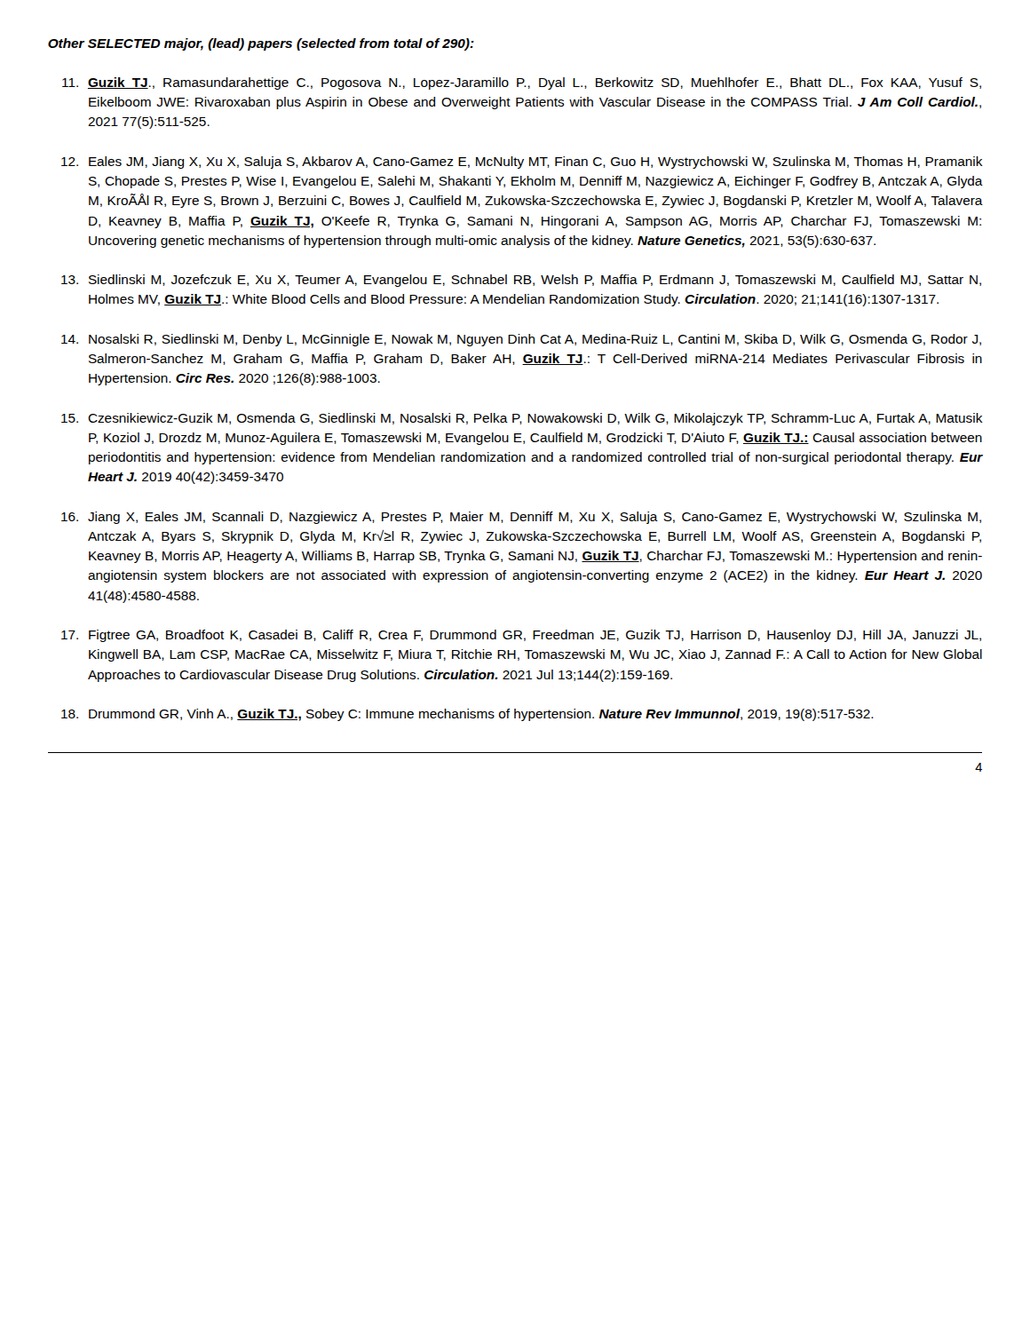Other SELECTED major, (lead) papers (selected from total of 290):
Guzik TJ., Ramasundarahettige C., Pogosova N., Lopez-Jaramillo P., Dyal L., Berkowitz SD, Muehlhofer E., Bhatt DL., Fox KAA, Yusuf S, Eikelboom JWE: Rivaroxaban plus Aspirin in Obese and Overweight Patients with Vascular Disease in the COMPASS Trial. J Am Coll Cardiol., 2021 77(5):511-525.
Eales JM, Jiang X, Xu X, Saluja S, Akbarov A, Cano-Gamez E, McNulty MT, Finan C, Guo H, Wystrychowski W, Szulinska M, Thomas H, Pramanik S, Chopade S, Prestes P, Wise I, Evangelou E, Salehi M, Shakanti Y, Ekholm M, Denniff M, Nazgiewicz A, Eichinger F, Godfrey B, Antczak A, Glyda M, KroÃÅl R, Eyre S, Brown J, Berzuini C, Bowes J, Caulfield M, Zukowska-Szczechowska E, Zywiec J, Bogdanski P, Kretzler M, Woolf A, Talavera D, Keavney B, Maffia P, Guzik TJ, O'Keefe R, Trynka G, Samani N, Hingorani A, Sampson AG, Morris AP, Charchar FJ, Tomaszewski M: Uncovering genetic mechanisms of hypertension through multi-omic analysis of the kidney. Nature Genetics, 2021, 53(5):630-637.
Siedlinski M, Jozefczuk E, Xu X, Teumer A, Evangelou E, Schnabel RB, Welsh P, Maffia P, Erdmann J, Tomaszewski M, Caulfield MJ, Sattar N, Holmes MV, Guzik TJ.: White Blood Cells and Blood Pressure: A Mendelian Randomization Study. Circulation. 2020; 21;141(16):1307-1317.
Nosalski R, Siedlinski M, Denby L, McGinnigle E, Nowak M, Nguyen Dinh Cat A, Medina-Ruiz L, Cantini M, Skiba D, Wilk G, Osmenda G, Rodor J, Salmeron-Sanchez M, Graham G, Maffia P, Graham D, Baker AH, Guzik TJ.: T Cell-Derived miRNA-214 Mediates Perivascular Fibrosis in Hypertension. Circ Res. 2020 ;126(8):988-1003.
Czesnikiewicz-Guzik M, Osmenda G, Siedlinski M, Nosalski R, Pelka P, Nowakowski D, Wilk G, Mikolajczyk TP, Schramm-Luc A, Furtak A, Matusik P, Koziol J, Drozdz M, Munoz-Aguilera E, Tomaszewski M, Evangelou E, Caulfield M, Grodzicki T, D'Aiuto F, Guzik TJ.: Causal association between periodontitis and hypertension: evidence from Mendelian randomization and a randomized controlled trial of non-surgical periodontal therapy. Eur Heart J. 2019 40(42):3459-3470
Jiang X, Eales JM, Scannali D, Nazgiewicz A, Prestes P, Maier M, Denniff M, Xu X, Saluja S, Cano-Gamez E, Wystrychowski W, Szulinska M, Antczak A, Byars S, Skrypnik D, Glyda M, Kr√≥l R, Zywiec J, Zukowska-Szczechowska E, Burrell LM, Woolf AS, Greenstein A, Bogdanski P, Keavney B, Morris AP, Heagerty A, Williams B, Harrap SB, Trynka G, Samani NJ, Guzik TJ, Charchar FJ, Tomaszewski M.: Hypertension and renin-angiotensin system blockers are not associated with expression of angiotensin-converting enzyme 2 (ACE2) in the kidney. Eur Heart J. 2020 41(48):4580-4588.
Figtree GA, Broadfoot K, Casadei B, Califf R, Crea F, Drummond GR, Freedman JE, Guzik TJ, Harrison D, Hausenloy DJ, Hill JA, Januzzi JL, Kingwell BA, Lam CSP, MacRae CA, Misselwitz F, Miura T, Ritchie RH, Tomaszewski M, Wu JC, Xiao J, Zannad F.: A Call to Action for New Global Approaches to Cardiovascular Disease Drug Solutions. Circulation. 2021 Jul 13;144(2):159-169.
Drummond GR, Vinh A., Guzik TJ., Sobey C: Immune mechanisms of hypertension. Nature Rev Immunnol, 2019, 19(8):517-532.
4